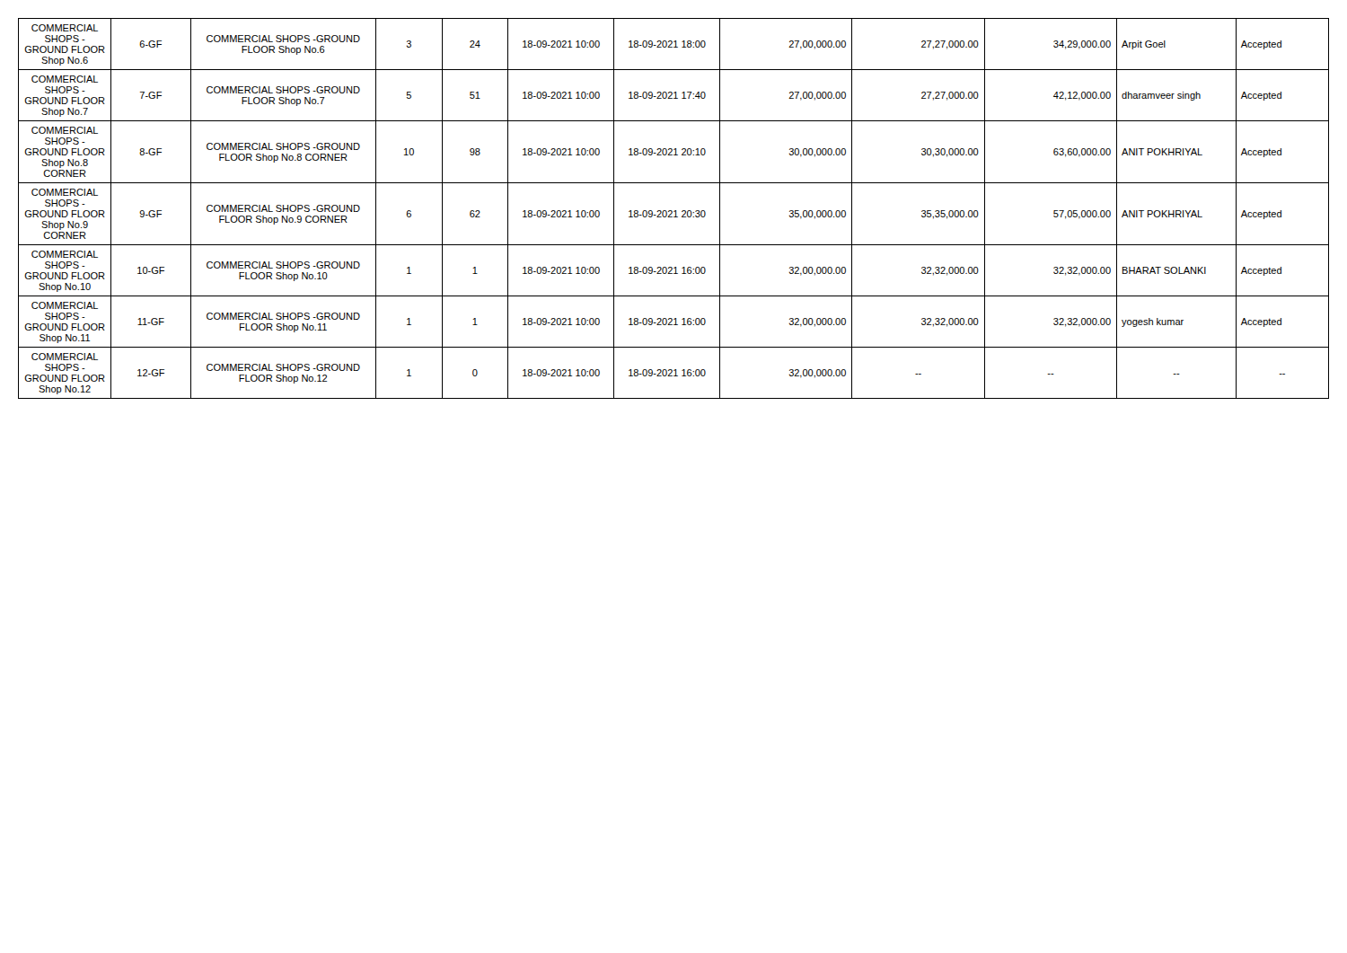| COMMERCIAL SHOPS - GROUND FLOOR Shop No.6 | 6-GF | COMMERCIAL SHOPS -GROUND FLOOR Shop No.6 | 3 | 24 | 18-09-2021 10:00 | 18-09-2021 18:00 | 27,00,000.00 | 27,27,000.00 | 34,29,000.00 | Arpit Goel | Accepted |
| COMMERCIAL SHOPS - GROUND FLOOR Shop No.7 | 7-GF | COMMERCIAL SHOPS -GROUND FLOOR Shop No.7 | 5 | 51 | 18-09-2021 10:00 | 18-09-2021 17:40 | 27,00,000.00 | 27,27,000.00 | 42,12,000.00 | dharamveer singh | Accepted |
| COMMERCIAL SHOPS - GROUND FLOOR Shop No.8 CORNER | 8-GF | COMMERCIAL SHOPS -GROUND FLOOR Shop No.8 CORNER | 10 | 98 | 18-09-2021 10:00 | 18-09-2021 20:10 | 30,00,000.00 | 30,30,000.00 | 63,60,000.00 | ANIT POKHRIYAL | Accepted |
| COMMERCIAL SHOPS - GROUND FLOOR Shop No.9 CORNER | 9-GF | COMMERCIAL SHOPS -GROUND FLOOR Shop No.9 CORNER | 6 | 62 | 18-09-2021 10:00 | 18-09-2021 20:30 | 35,00,000.00 | 35,35,000.00 | 57,05,000.00 | ANIT POKHRIYAL | Accepted |
| COMMERCIAL SHOPS - GROUND FLOOR Shop No.10 | 10-GF | COMMERCIAL SHOPS -GROUND FLOOR Shop No.10 | 1 | 1 | 18-09-2021 10:00 | 18-09-2021 16:00 | 32,00,000.00 | 32,32,000.00 | 32,32,000.00 | BHARAT SOLANKI | Accepted |
| COMMERCIAL SHOPS - GROUND FLOOR Shop No.11 | 11-GF | COMMERCIAL SHOPS -GROUND FLOOR Shop No.11 | 1 | 1 | 18-09-2021 10:00 | 18-09-2021 16:00 | 32,00,000.00 | 32,32,000.00 | 32,32,000.00 | yogesh kumar | Accepted |
| COMMERCIAL SHOPS - GROUND FLOOR Shop No.12 | 12-GF | COMMERCIAL SHOPS -GROUND FLOOR Shop No.12 | 1 | 0 | 18-09-2021 10:00 | 18-09-2021 16:00 | 32,00,000.00 | -- | -- | -- | -- |